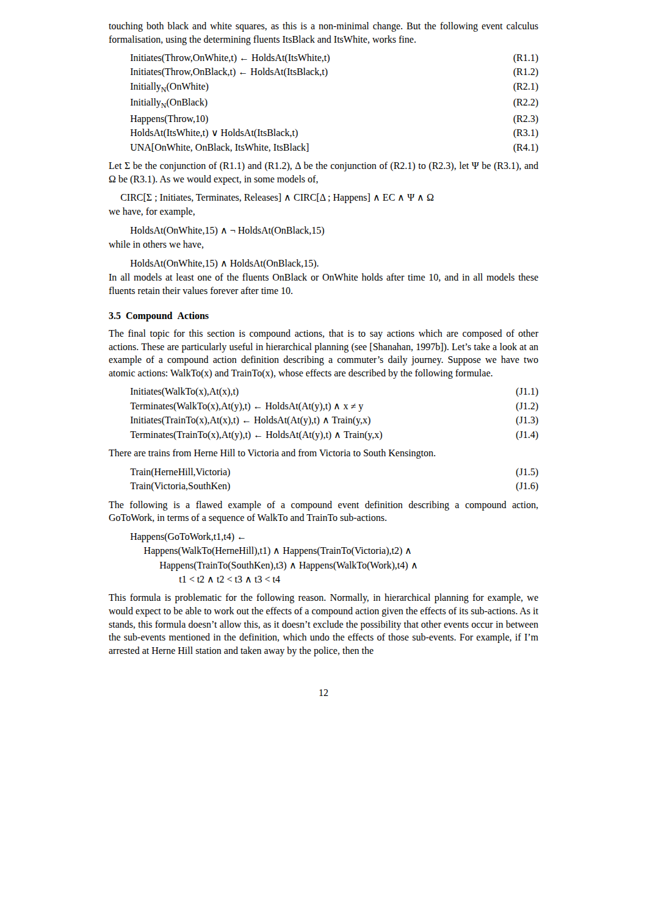touching both black and white squares, as this is a non-minimal change. But the following event calculus formalisation, using the determining fluents ItsBlack and ItsWhite, works fine.
Initiates(Throw,OnWhite,t) ← HoldsAt(ItsWhite,t)(R1.1)
Initiates(Throw,OnBlack,t) ← HoldsAt(ItsBlack,t)(R1.2)
InitiallyN(OnWhite)(R2.1)
InitiallyN(OnBlack)(R2.2)
Happens(Throw,10)(R2.3)
HoldsAt(ItsWhite,t) ∨ HoldsAt(ItsBlack,t)(R3.1)
UNA[OnWhite, OnBlack, ItsWhite, ItsBlack](R4.1)
Let Σ be the conjunction of (R1.1) and (R1.2), Δ be the conjunction of (R2.1) to (R2.3), let Ψ be (R3.1), and Ω be (R3.1). As we would expect, in some models of,
CIRC[Σ ; Initiates, Terminates, Releases] ∧ CIRC[Δ ; Happens] ∧ EC ∧ Ψ ∧ Ω
we have, for example,
HoldsAt(OnWhite,15) ∧ ¬ HoldsAt(OnBlack,15)
while in others we have,
HoldsAt(OnWhite,15) ∧ HoldsAt(OnBlack,15).
In all models at least one of the fluents OnBlack or OnWhite holds after time 10, and in all models these fluents retain their values forever after time 10.
3.5 Compound Actions
The final topic for this section is compound actions, that is to say actions which are composed of other actions. These are particularly useful in hierarchical planning (see [Shanahan, 1997b]). Let’s take a look at an example of a compound action definition describing a commuter’s daily journey. Suppose we have two atomic actions: WalkTo(x) and TrainTo(x), whose effects are described by the following formulae.
Initiates(WalkTo(x),At(x),t)(J1.1)
Terminates(WalkTo(x),At(y),t) ← HoldsAt(At(y),t) ∧ x ≠ y(J1.2)
Initiates(TrainTo(x),At(x),t) ← HoldsAt(At(y),t) ∧ Train(y,x)(J1.3)
Terminates(TrainTo(x),At(y),t) ← HoldsAt(At(y),t) ∧ Train(y,x)(J1.4)
There are trains from Herne Hill to Victoria and from Victoria to South Kensington.
Train(HerneHill,Victoria)(J1.5)
Train(Victoria,SouthKen)(J1.6)
The following is a flawed example of a compound event definition describing a compound action, GoToWork, in terms of a sequence of WalkTo and TrainTo sub-actions.
Happens(GoToWork,t1,t4) ←
Happens(WalkTo(HerneHill),t1) ∧ Happens(TrainTo(Victoria),t2) ∧
Happens(TrainTo(SouthKen),t3) ∧ Happens(WalkTo(Work),t4) ∧
t1 < t2 ∧ t2 < t3 ∧ t3 < t4
This formula is problematic for the following reason. Normally, in hierarchical planning for example, we would expect to be able to work out the effects of a compound action given the effects of its sub-actions. As it stands, this formula doesn’t allow this, as it doesn’t exclude the possibility that other events occur in between the sub-events mentioned in the definition, which undo the effects of those sub-events. For example, if I’m arrested at Herne Hill station and taken away by the police, then the
12